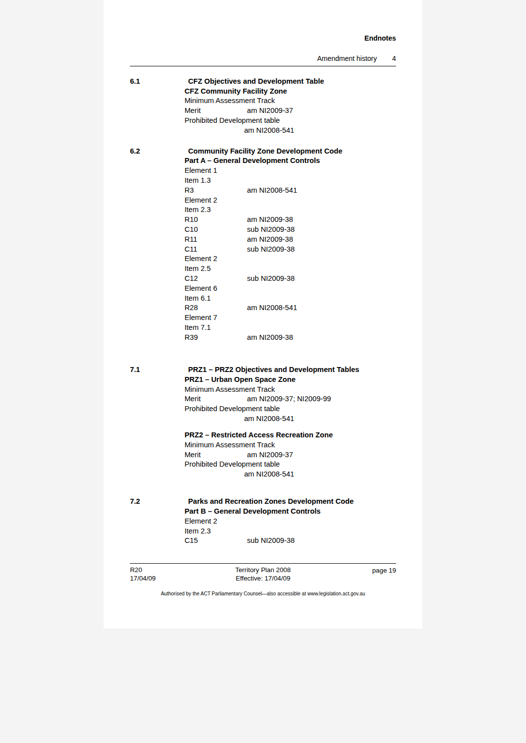Endnotes
Amendment history 4
6.1
CFZ Objectives and Development Table
CFZ Community Facility Zone
Minimum Assessment Track
Merit am NI2009-37
Prohibited Development table
am NI2008-541
6.2
Community Facility Zone Development Code
Part A – General Development Controls
Element 1
Item 1.3
R3 am NI2008-541
Element 2
Item 2.3
R10 am NI2009-38
C10 sub NI2009-38
R11 am NI2009-38
C11 sub NI2009-38
Element 2
Item 2.5
C12 sub NI2009-38
Element 6
Item 6.1
R28 am NI2008-541
Element 7
Item 7.1
R39 am NI2009-38
7.1
PRZ1 – PRZ2 Objectives and Development Tables
PRZ1 – Urban Open Space Zone
Minimum Assessment Track
Merit am NI2009-37; NI2009-99
Prohibited Development table
am NI2008-541
PRZ2 – Restricted Access Recreation Zone
Minimum Assessment Track
Merit am NI2009-37
Prohibited Development table
am NI2008-541
7.2
Parks and Recreation Zones Development Code
Part B – General Development Controls
Element 2
Item 2.3
C15 sub NI2009-38
R20
17/04/09
Territory Plan 2008
Effective: 17/04/09
page 19
Authorised by the ACT Parliamentary Counsel—also accessible at www.legislation.act.gov.au